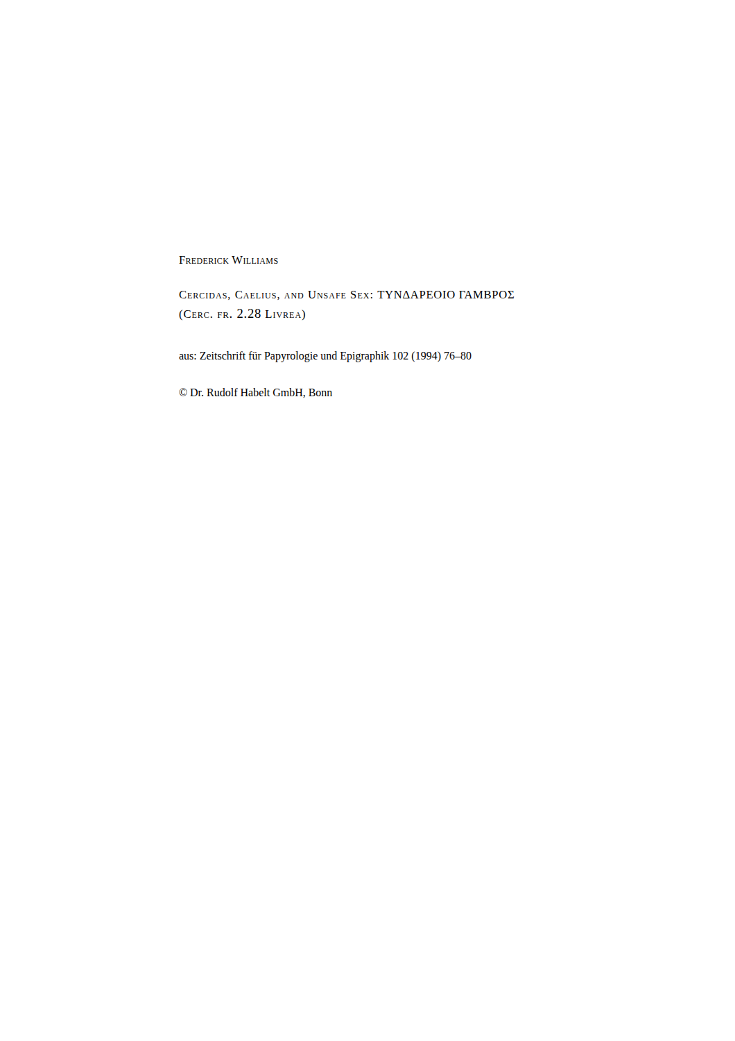Frederick Williams
Cercidas, Caelius, and Unsafe Sex: Τυνδαρεοιο γαμβροσ
(Cerc. fr. 2.28 Livrea)
aus: Zeitschrift für Papyrologie und Epigraphik 102 (1994) 76–80
© Dr. Rudolf Habelt GmbH, Bonn